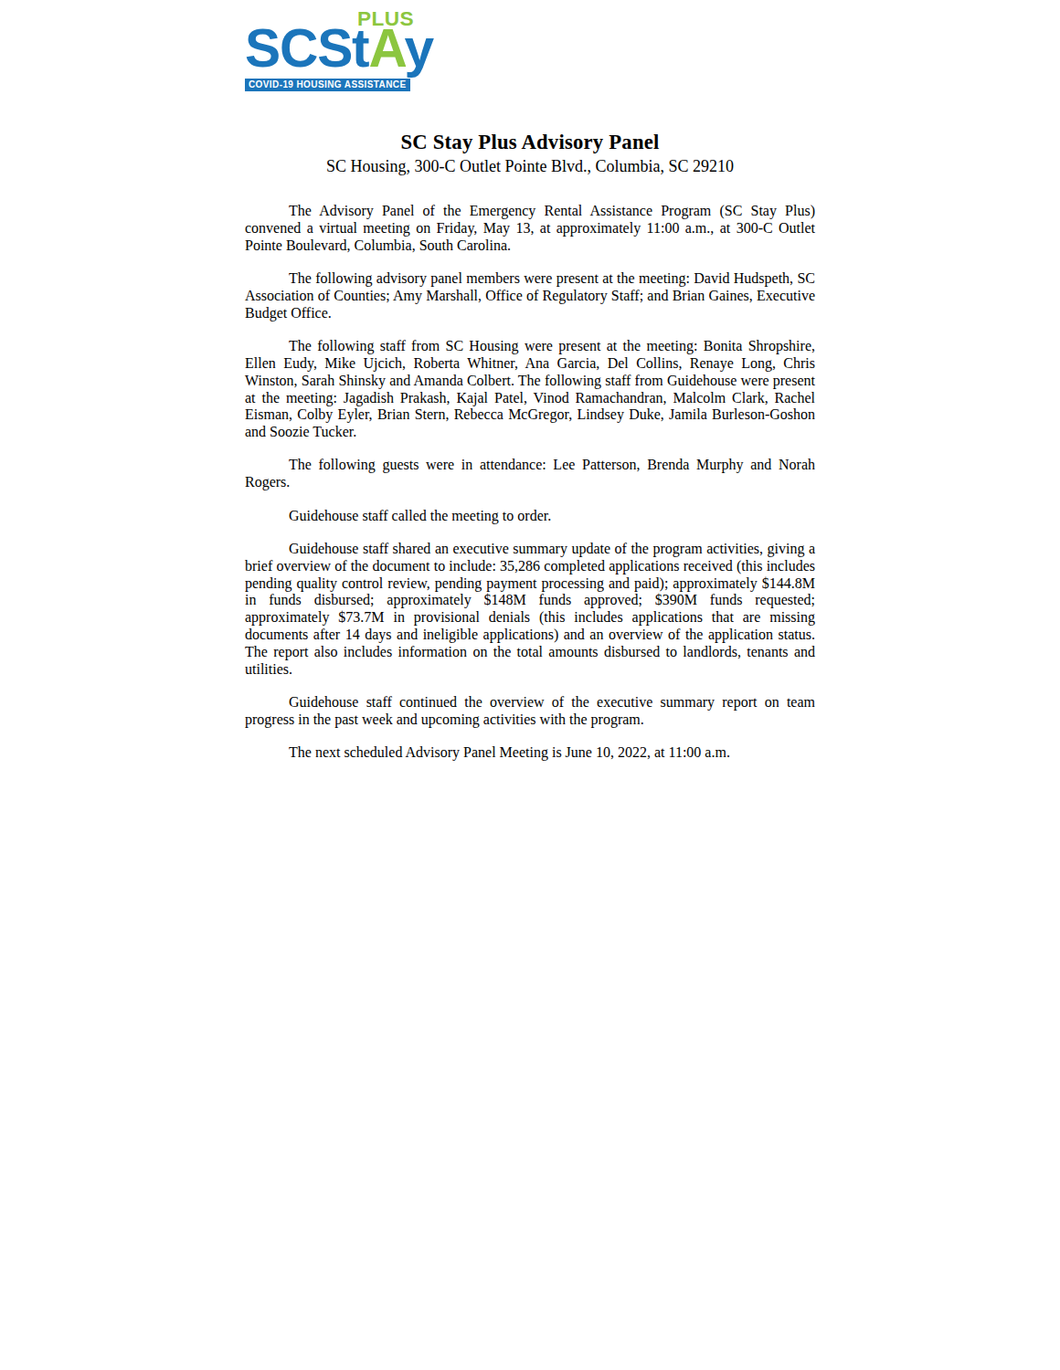PLUS
SC St Ay
COVID-19 HOUSING ASSISTANCE
SC Stay Plus Advisory Panel
SC Housing, 300-C Outlet Pointe Blvd., Columbia, SC 29210
The Advisory Panel of the Emergency Rental Assistance Program (SC Stay Plus) convened a virtual meeting on Friday, May 13, at approximately 11:00 a.m., at 300-C Outlet Pointe Boulevard, Columbia, South Carolina.
The following advisory panel members were present at the meeting: David Hudspeth, SC Association of Counties; Amy Marshall, Office of Regulatory Staff; and Brian Gaines, Executive Budget Office.
The following staff from SC Housing were present at the meeting: Bonita Shropshire, Ellen Eudy, Mike Ujcich, Roberta Whitner, Ana Garcia, Del Collins, Renaye Long, Chris Winston, Sarah Shinsky and Amanda Colbert. The following staff from Guidehouse were present at the meeting: Jagadish Prakash, Kajal Patel, Vinod Ramachandran, Malcolm Clark, Rachel Eisman, Colby Eyler, Brian Stern, Rebecca McGregor, Lindsey Duke, Jamila Burleson-Goshon and Soozie Tucker.
The following guests were in attendance: Lee Patterson, Brenda Murphy and Norah Rogers.
Guidehouse staff called the meeting to order.
Guidehouse staff shared an executive summary update of the program activities, giving a brief overview of the document to include: 35,286 completed applications received (this includes pending quality control review, pending payment processing and paid); approximately $144.8M in funds disbursed; approximately $148M funds approved; $390M funds requested; approximately $73.7M in provisional denials (this includes applications that are missing documents after 14 days and ineligible applications) and an overview of the application status. The report also includes information on the total amounts disbursed to landlords, tenants and utilities.
Guidehouse staff continued the overview of the executive summary report on team progress in the past week and upcoming activities with the program.
The next scheduled Advisory Panel Meeting is June 10, 2022, at 11:00 a.m.